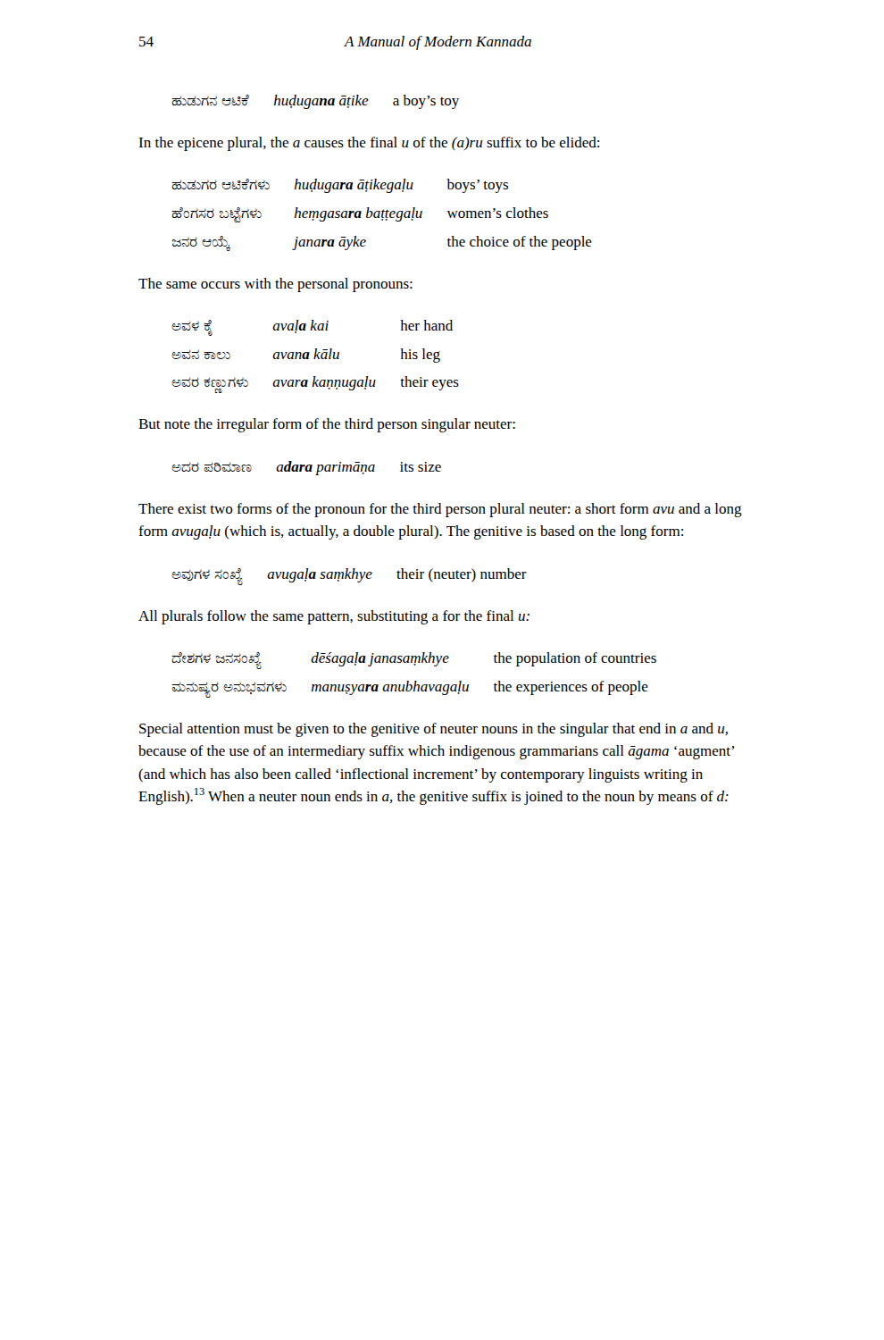54 A Manual of Modern Kannada
| ಹುಡುಗನ ಆಟಿಕೆ | huḍuga na āṭike | a boy’s toy |
In the epicene plural, the a causes the final u of the (a)ru suffix to be elided:
| ಹುಡುಗರ ಆಟಿಕೆಗಳು | huḍuga ra āṭikegaḷu | boys’ toys |
| ಹೆಂಗಸರ ಬಟ್ಟೆಗಳು | heṃgasa ra baṭṭegaḷu | women’s clothes |
| ಜನರ ಆಯ್ಕೆ | jana ra āyke | the choice of the people |
The same occurs with the personal pronouns:
| ಅವಳ ಕೈ | avaḷ a kai | her hand |
| ಅವನ ಕಾಲು | avan a kālu | his leg |
| ಅವರ ಕಣ್ಣುಗಳು | avar a kaṇṇugaḷu | their eyes |
But note the irregular form of the third person singular neuter:
| ಅದರ ಪರಿಮಾಣ | a dara parimāṇa | its size |
There exist two forms of the pronoun for the third person plural neuter: a short form avu and a long form avugaḷu (which is, actually, a double plural). The genitive is based on the long form:
| ಅವುಗಳ ಸಂಖ್ಯೆ | avugaḷ a saṃkhye | their (neuter) number |
All plurals follow the same pattern, substituting a for the final u:
| ದೇಶಗಳ ಜನಸಂಖ್ಯೆ | dēśagaḷ a janasaṃkhye | the population of countries |
| ಮನುಷ್ಯರ ಅನುಭವಗಳು | manuṣya ra anubhavagaḷu | the experiences of people |
Special attention must be given to the genitive of neuter nouns in the singular that end in a and u, because of the use of an intermediary suffix which indigenous grammarians call āgama ‘augment’ (and which has also been called ‘inflectional increment’ by contemporary linguists writing in English).13 When a neuter noun ends in a, the genitive suffix is joined to the noun by means of d: